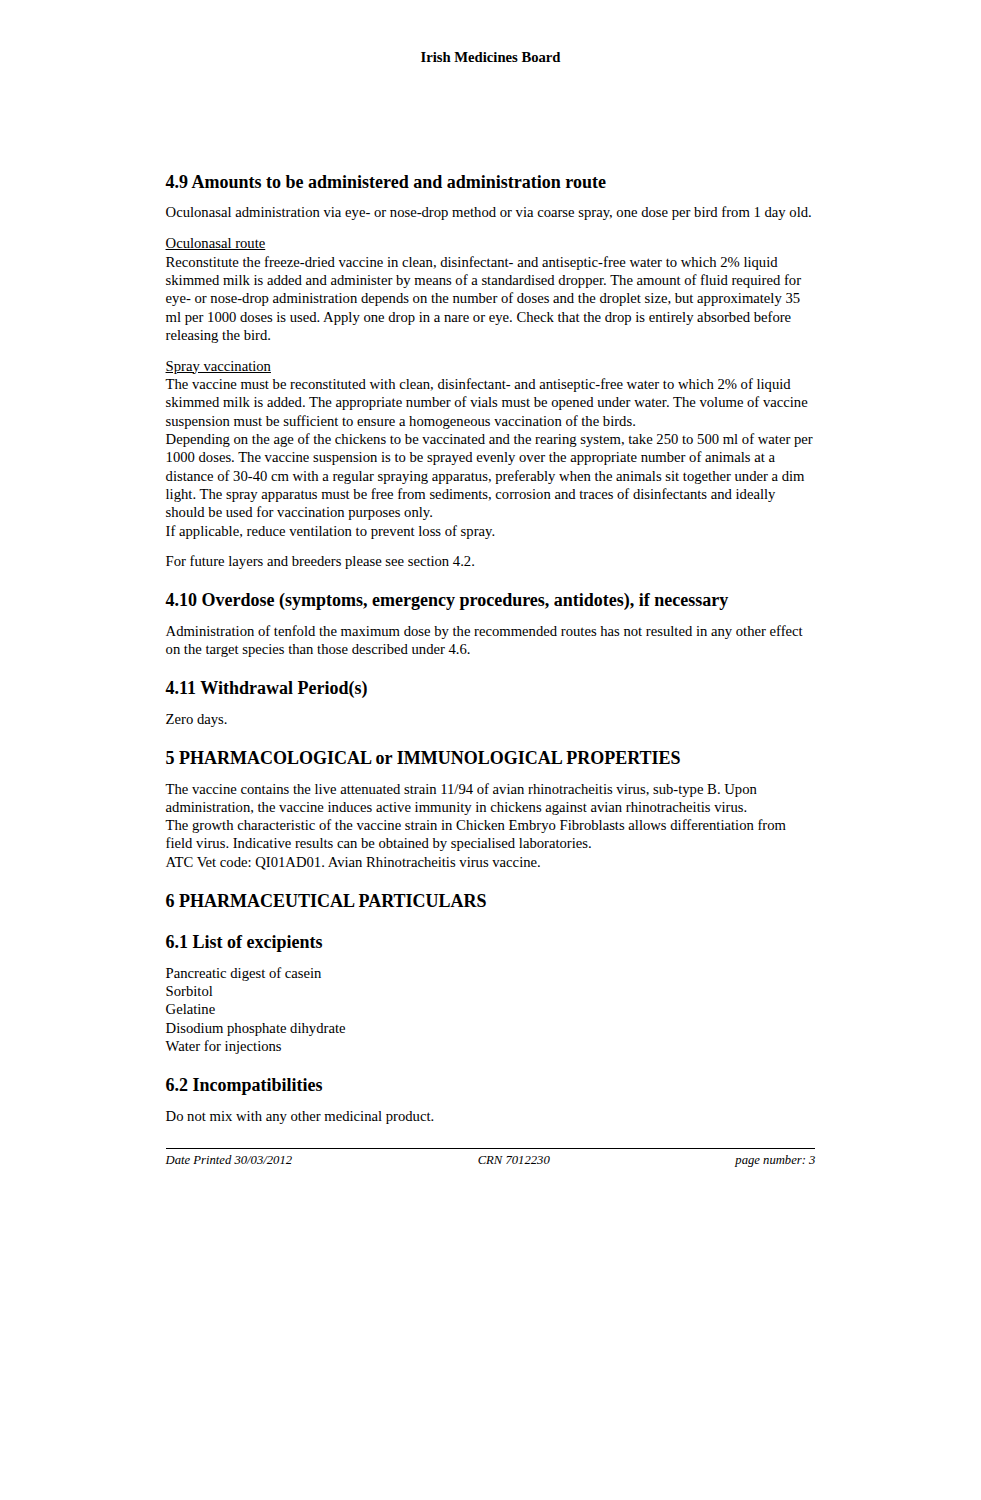Irish Medicines Board
4.9 Amounts to be administered and administration route
Oculonasal administration via eye- or nose-drop method or via coarse spray, one dose per bird from 1 day old.
Oculonasal route
Reconstitute the freeze-dried vaccine in clean, disinfectant- and antiseptic-free water to which 2% liquid skimmed milk is added and administer by means of a standardised dropper. The amount of fluid required for eye- or nose-drop administration depends on the number of doses and the droplet size, but approximately 35 ml per 1000 doses is used. Apply one drop in a nare or eye. Check that the drop is entirely absorbed before releasing the bird.
Spray vaccination
The vaccine must be reconstituted with clean, disinfectant- and antiseptic-free water to which 2% of liquid skimmed milk is added. The appropriate number of vials must be opened under water. The volume of vaccine suspension must be sufficient to ensure a homogeneous vaccination of the birds.
Depending on the age of the chickens to be vaccinated and the rearing system, take 250 to 500 ml of water per 1000 doses. The vaccine suspension is to be sprayed evenly over the appropriate number of animals at a distance of 30-40 cm with a regular spraying apparatus, preferably when the animals sit together under a dim light. The spray apparatus must be free from sediments, corrosion and traces of disinfectants and ideally should be used for vaccination purposes only.
If applicable, reduce ventilation to prevent loss of spray.
For future layers and breeders please see section 4.2.
4.10 Overdose (symptoms, emergency procedures, antidotes), if necessary
Administration of tenfold the maximum dose by the recommended routes has not resulted in any other effect on the target species than those described under 4.6.
4.11 Withdrawal Period(s)
Zero days.
5 PHARMACOLOGICAL or IMMUNOLOGICAL PROPERTIES
The vaccine contains the live attenuated strain 11/94 of avian rhinotracheitis virus, sub-type B. Upon administration, the vaccine induces active immunity in chickens against avian rhinotracheitis virus.
The growth characteristic of the vaccine strain in Chicken Embryo Fibroblasts allows differentiation from field virus. Indicative results can be obtained by specialised laboratories.
ATC Vet code: QI01AD01. Avian Rhinotracheitis virus vaccine.
6 PHARMACEUTICAL PARTICULARS
6.1 List of excipients
Pancreatic digest of casein
Sorbitol
Gelatine
Disodium phosphate dihydrate
Water for injections
6.2 Incompatibilities
Do not mix with any other medicinal product.
Date Printed 30/03/2012 CRN 7012230 page number: 3